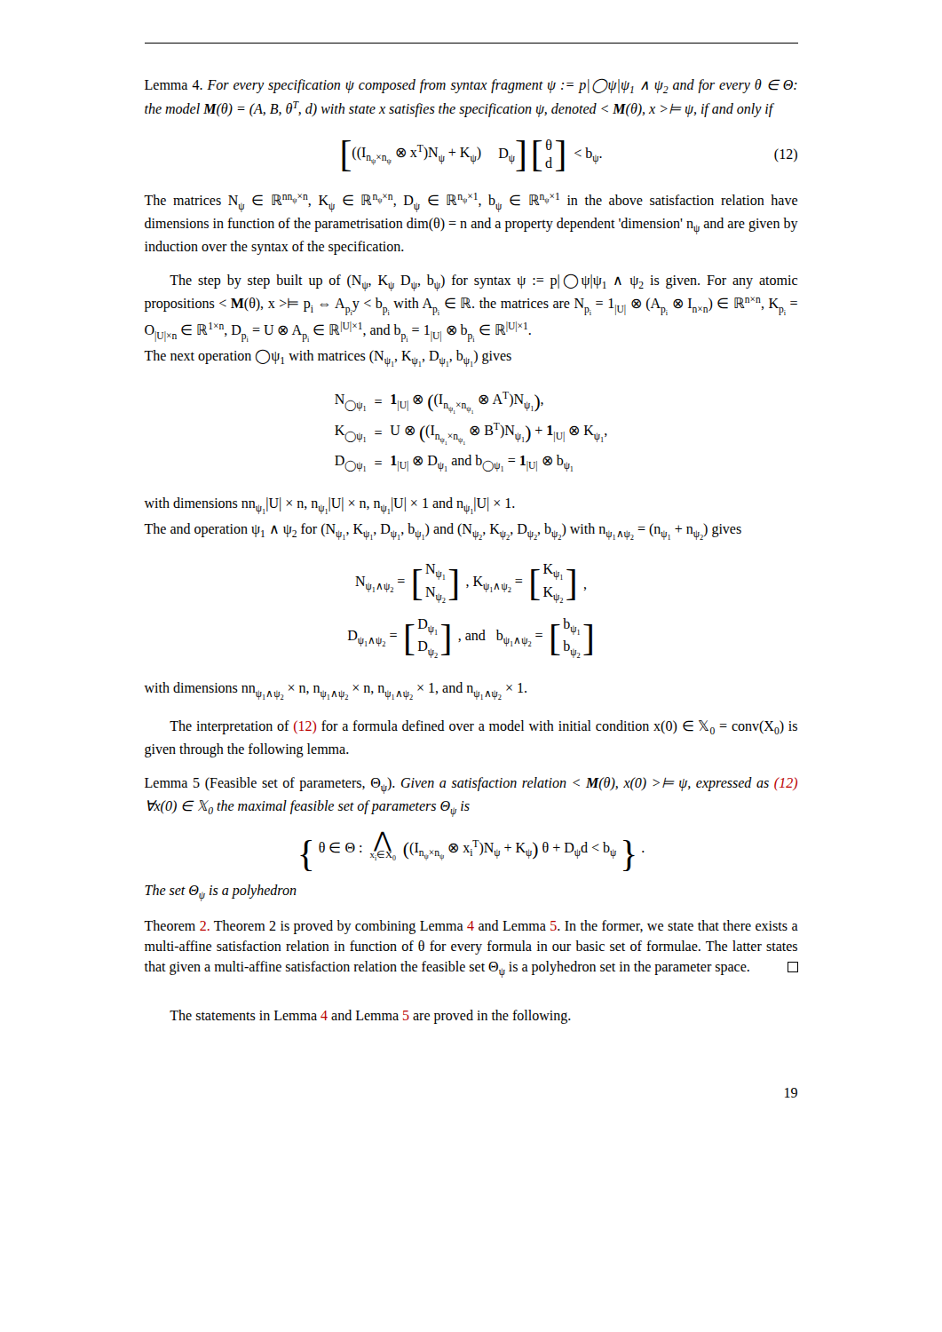Lemma 4. For every specification ψ composed from syntax fragment ψ := p|◯ψ|ψ1 ∧ ψ2 and for every θ ∈ Θ: the model M(θ) = (A, B, θT, d) with state x satisfies the specification ψ, denoted < M(θ), x >⊨ ψ, if and only if
[ ((Inψ×nψ ⊗ xT)Nψ + Kψ) Dψ ] [ θd ] < bψ. (12)
The matrices Nψ ∈ ℝnnψ×n, Kψ ∈ ℝnψ×n, Dψ ∈ ℝnψ×1, bψ ∈ ℝnψ×1 in the above satisfaction relation have dimensions in function of the parametrisation dim(θ) = n and a property dependent 'dimension' nψ and are given by induction over the syntax of the specification.
The step by step built up of (Nψ, Kψ Dψ, bψ) for syntax ψ := p|◯ψ|ψ1 ∧ ψ2 is given. For any atomic propositions < M(θ), x >⊨ pi ⇔ Apiy < bpi with Api ∈ ℝ. the matrices are Npi = 1|U| ⊗ (Api ⊗ In×n) ∈ ℝn×n, Kpi = O|U|×n ∈ ℝ1×n, Dpi = U ⊗ Api ∈ ℝ|U|×1, and bpi = 1|U| ⊗ bpi ∈ ℝ|U|×1.
The next operation ◯ψ1 with matrices (Nψ1, Kψ1, Dψ1, bψ1) gives
| N ◯ψ 1 | = | 1 /U/ ⊗ ( (I n ψ 1 ×n ψ 1 ⊗ A T )N ψ 1 ) , |
| K ◯ψ 1 | = | U ⊗ ( (I n ψ 1 ×n ψ 1 ⊗ B T )N ψ 1 ) + 1 /U/ ⊗ K ψ 1 , |
| D ◯ψ 1 | = | 1 /U/ ⊗ D ψ 1 and b ◯ψ 1 = 1 /U/ ⊗ b ψ 1 |
with dimensions nnψ1|U| × n, nψ1|U| × n, nψ1|U| × 1 and nψ1|U| × 1.
The and operation ψ1 ∧ ψ2 for (Nψ1, Kψ1, Dψ1, bψ1) and (Nψ2, Kψ2, Dψ2, bψ2) with nψ1∧ψ2 = (nψ1 + nψ2) gives
Nψ1∧ψ2 = [ Nψ1 Nψ2 ] , Kψ1∧ψ2 = [ Kψ1 Kψ2 ] ,
Dψ1∧ψ2 = [ Dψ1 Dψ2 ] , and bψ1∧ψ2 = [ bψ1 bψ2 ]
with dimensions nnψ1∧ψ2 × n, nψ1∧ψ2 × n, nψ1∧ψ2 × 1, and nψ1∧ψ2 × 1.
The interpretation of (12) for a formula defined over a model with initial condition x(0) ∈ 𝕏0 = conv(X0) is given through the following lemma.
Lemma 5 (Feasible set of parameters, Θψ). Given a satisfaction relation < M(θ), x(0) >⊨ ψ, expressed as (12) ∀x(0) ∈ 𝕏0 the maximal feasible set of parameters Θψ is
{ θ ∈ Θ : ⋀ xi∈X0 ((Inψ×nψ ⊗ xiT)Nψ + Kψ) θ + Dψd < bψ } .
The set Θψ is a polyhedron
Theorem 2. Theorem 2 is proved by combining Lemma 4 and Lemma 5. In the former, we state that there exists a multi-affine satisfaction relation in function of θ for every formula in our basic set of formulae. The latter states that given a multi-affine satisfaction relation the feasible set Θψ is a polyhedron set in the parameter space.
The statements in Lemma 4 and Lemma 5 are proved in the following.
19